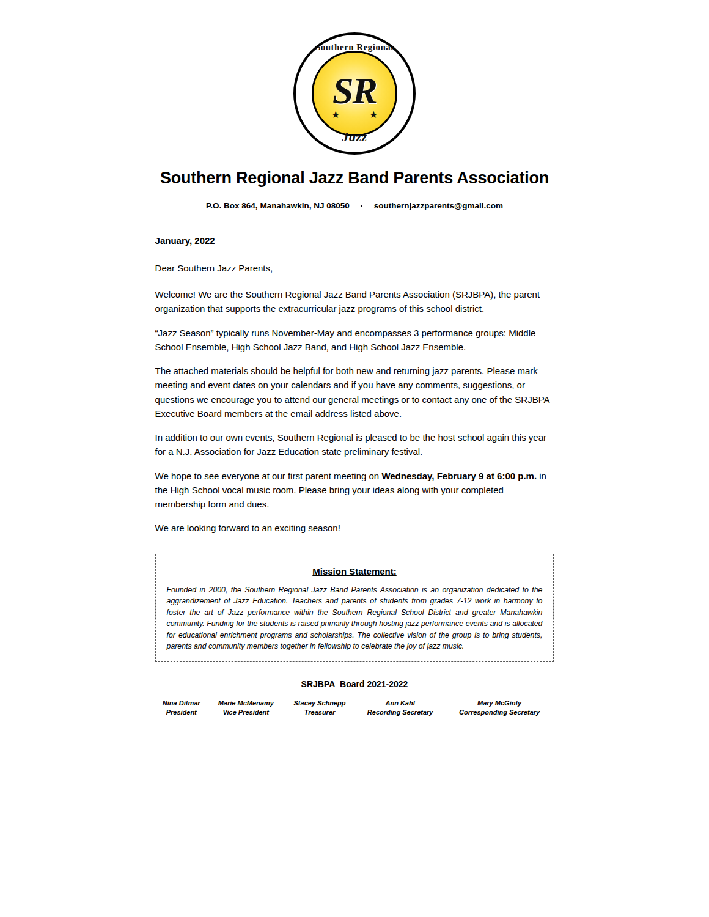Southern Regional
SR
★ ★
Jazz
Southern Regional Jazz Band Parents Association
P.O. Box 864, Manahawkin, NJ 08050 · southernjazzparents@gmail.com
January, 2022
Dear Southern Jazz Parents,
Welcome! We are the Southern Regional Jazz Band Parents Association (SRJBPA), the parent organization that supports the extracurricular jazz programs of this school district.
“Jazz Season” typically runs November-May and encompasses 3 performance groups: Middle School Ensemble, High School Jazz Band, and High School Jazz Ensemble.
The attached materials should be helpful for both new and returning jazz parents. Please mark meeting and event dates on your calendars and if you have any comments, suggestions, or questions we encourage you to attend our general meetings or to contact any one of the SRJBPA Executive Board members at the email address listed above.
In addition to our own events, Southern Regional is pleased to be the host school again this year for a N.J. Association for Jazz Education state preliminary festival.
We hope to see everyone at our first parent meeting on Wednesday, February 9 at 6:00 p.m. in the High School vocal music room. Please bring your ideas along with your completed membership form and dues.
We are looking forward to an exciting season!
Mission Statement:
Founded in 2000, the Southern Regional Jazz Band Parents Association is an organization dedicated to the aggrandizement of Jazz Education. Teachers and parents of students from grades 7-12 work in harmony to foster the art of Jazz performance within the Southern Regional School District and greater Manahawkin community. Funding for the students is raised primarily through hosting jazz performance events and is allocated for educational enrichment programs and scholarships. The collective vision of the group is to bring students, parents and community members together in fellowship to celebrate the joy of jazz music.
SRJBPA Board 2021-2022
| Nina Ditmar President | Marie McMenamy Vice President | Stacey Schnepp Treasurer | Ann Kahl Recording Secretary | Mary McGinty Corresponding Secretary |